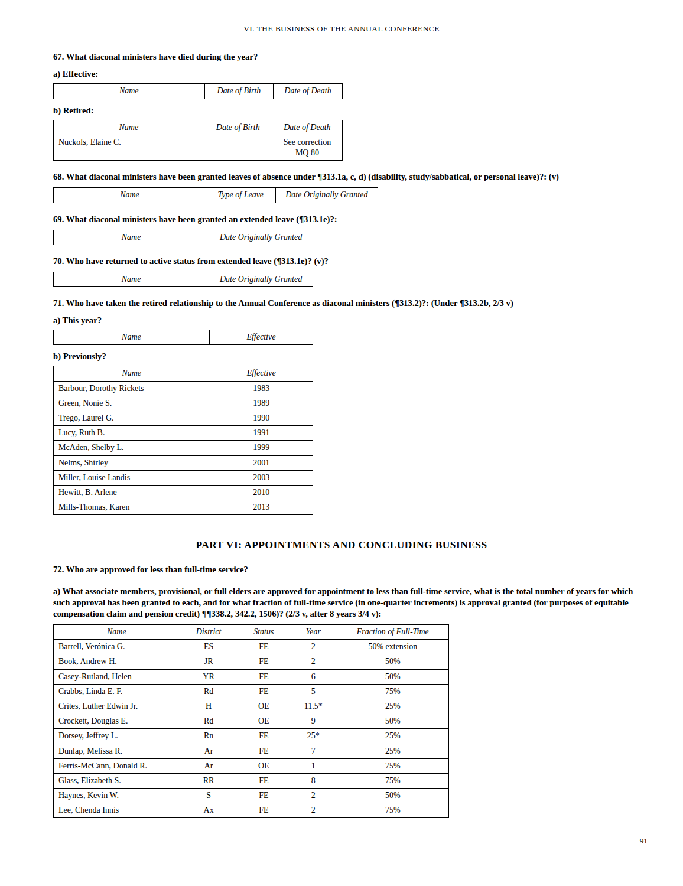VI. THE BUSINESS OF THE ANNUAL CONFERENCE
67. What diaconal ministers have died during the year?
a) Effective:
| Name | Date of Birth | Date of Death |
| --- | --- | --- |
b) Retired:
| Name | Date of Birth | Date of Death |
| --- | --- | --- |
| Nuckols, Elaine C. | | See correction MQ 80 |
68. What diaconal ministers have been granted leaves of absence under ¶313.1a, c, d) (disability, study/sabbatical, or personal leave)?: (v)
| Name | Type of Leave | Date Originally Granted |
| --- | --- | --- |
69. What diaconal ministers have been granted an extended leave (¶313.1e)?:
| Name | Date Originally Granted |
| --- | --- |
70. Who have returned to active status from extended leave (¶313.1e)? (v)?
| Name | Date Originally Granted |
| --- | --- |
71. Who have taken the retired relationship to the Annual Conference as diaconal ministers (¶313.2)?: (Under ¶313.2b, 2/3 v)
a) This year?
| Name | Effective |
| --- | --- |
b) Previously?
| Name | Effective |
| --- | --- |
| Barbour, Dorothy Rickets | 1983 |
| Green, Nonie S. | 1989 |
| Trego, Laurel G. | 1990 |
| Lucy, Ruth B. | 1991 |
| McAden, Shelby L. | 1999 |
| Nelms, Shirley | 2001 |
| Miller, Louise Landis | 2003 |
| Hewitt, B. Arlene | 2010 |
| Mills-Thomas, Karen | 2013 |
PART VI: APPOINTMENTS AND CONCLUDING BUSINESS
72. Who are approved for less than full-time service?
a) What associate members, provisional, or full elders are approved for appointment to less than full-time service, what is the total number of years for which such approval has been granted to each, and for what fraction of full-time service (in one-quarter increments) is approval granted (for purposes of equitable compensation claim and pension credit) ¶¶338.2, 342.2, 1506)? (2/3 v, after 8 years 3/4 v):
| Name | District | Status | Year | Fraction of Full-Time |
| --- | --- | --- | --- | --- |
| Barrell, Verónica G. | ES | FE | 2 | 50% extension |
| Book, Andrew H. | JR | FE | 2 | 50% |
| Casey-Rutland, Helen | YR | FE | 6 | 50% |
| Crabbs, Linda E. F. | Rd | FE | 5 | 75% |
| Crites, Luther Edwin Jr. | H | OE | 11.5* | 25% |
| Crockett, Douglas E. | Rd | OE | 9 | 50% |
| Dorsey, Jeffrey L. | Rn | FE | 25* | 25% |
| Dunlap, Melissa R. | Ar | FE | 7 | 25% |
| Ferris-McCann, Donald R. | Ar | OE | 1 | 75% |
| Glass, Elizabeth S. | RR | FE | 8 | 75% |
| Haynes, Kevin W. | S | FE | 2 | 50% |
| Lee, Chenda Innis | Ax | FE | 2 | 75% |
91